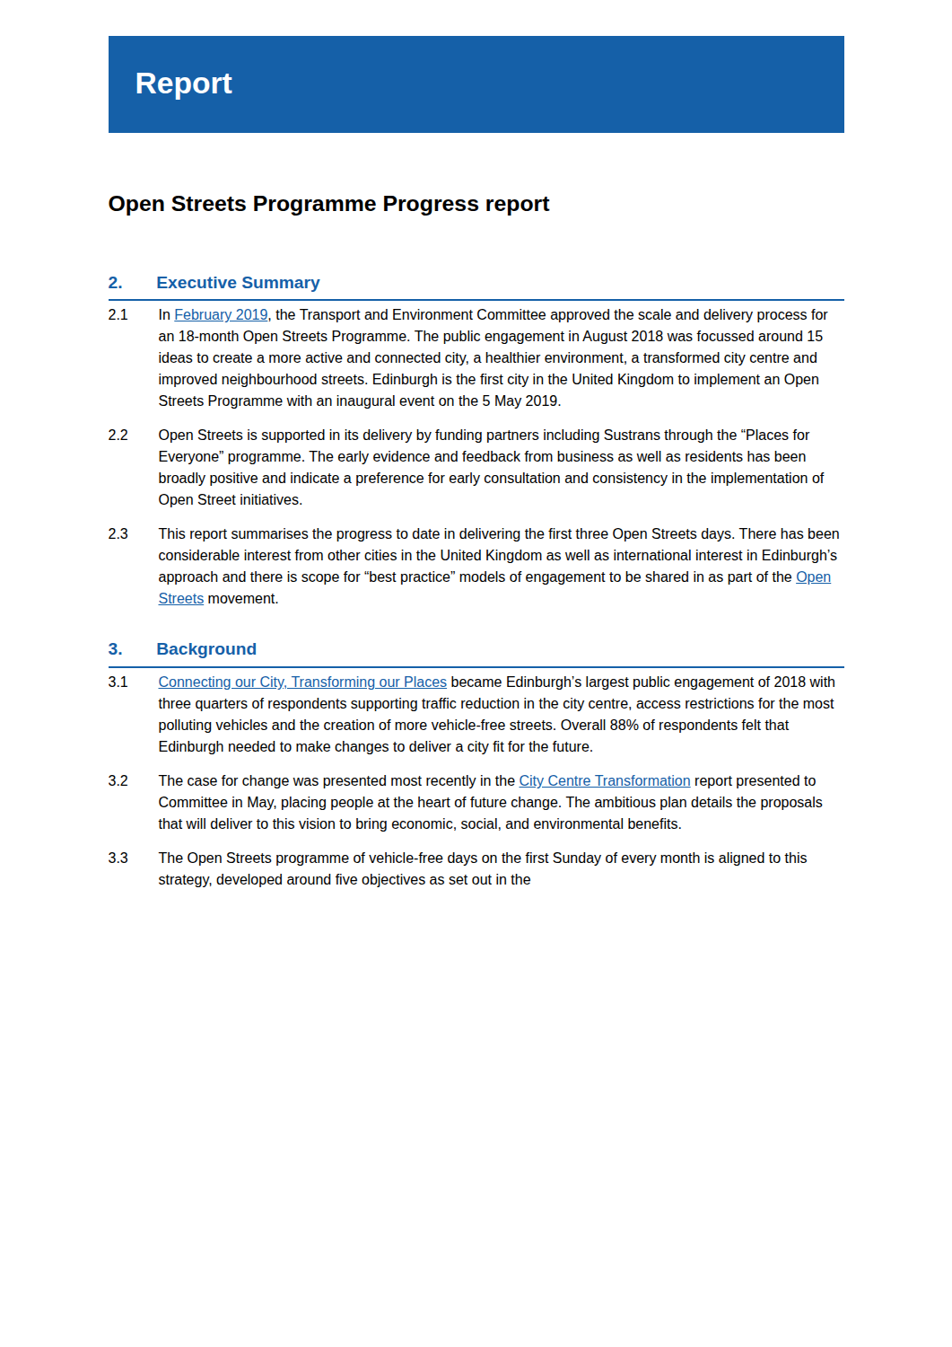Report
Open Streets Programme Progress report
2. Executive Summary
2.1 In February 2019, the Transport and Environment Committee approved the scale and delivery process for an 18-month Open Streets Programme. The public engagement in August 2018 was focussed around 15 ideas to create a more active and connected city, a healthier environment, a transformed city centre and improved neighbourhood streets. Edinburgh is the first city in the United Kingdom to implement an Open Streets Programme with an inaugural event on the 5 May 2019.
2.2 Open Streets is supported in its delivery by funding partners including Sustrans through the “Places for Everyone” programme. The early evidence and feedback from business as well as residents has been broadly positive and indicate a preference for early consultation and consistency in the implementation of Open Street initiatives.
2.3 This report summarises the progress to date in delivering the first three Open Streets days. There has been considerable interest from other cities in the United Kingdom as well as international interest in Edinburgh’s approach and there is scope for “best practice” models of engagement to be shared in as part of the Open Streets movement.
3. Background
3.1 Connecting our City, Transforming our Places became Edinburgh’s largest public engagement of 2018 with three quarters of respondents supporting traffic reduction in the city centre, access restrictions for the most polluting vehicles and the creation of more vehicle-free streets. Overall 88% of respondents felt that Edinburgh needed to make changes to deliver a city fit for the future.
3.2 The case for change was presented most recently in the City Centre Transformation report presented to Committee in May, placing people at the heart of future change. The ambitious plan details the proposals that will deliver to this vision to bring economic, social, and environmental benefits.
3.3 The Open Streets programme of vehicle-free days on the first Sunday of every month is aligned to this strategy, developed around five objectives as set out in the